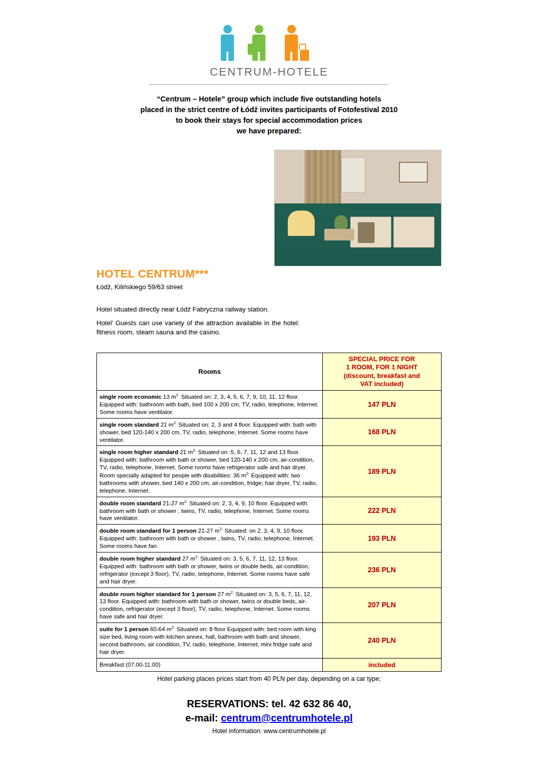CENTRUM-HOTELE
“Centrum – Hotele” group which include five outstanding hotels
placed in the strict centre of Łódź invites participants of Fotofestival 2010
to book their stays for special accommodation prices
we have prepared:
HOTEL CENTRUM***
Łódź, Kilińskiego 59/63 street
Hotel situated directly near Łódź Fabryczna railway station.
Hotel’ Guests can use variety of the attraction available in the hotel: fitness room, steam sauna and the casino.
| Rooms | SPECIAL PRICE FOR 1 ROOM, FOR 1 NIGHT (discount, breakfast and VAT included) |
| --- | --- |
| single room economic 13 m 2. Situated on: 2, 3, 4, 5, 6, 7, 9, 10, 11, 12 floor. Equipped with: bathroom with bath, bed 100 x 200 cm, TV, radio, telephone, Internet. Some rooms have ventilator. | 147 PLN |
| single room standard 21 m 2. Situated on: 2, 3 and 4 floor. Equipped with: bath with shower, bed 120-140 x 200 cm, TV, radio, telephone, Internet. Some rooms have ventilator. | 168 PLN |
| single room higher standard 21 m 2. Situated on :5, 6, 7, 11, 12 and 13 floor. Equipped with: bathroom with bath or shower, bed 120-140 x 200 cm, air-condition, TV, radio, telephone, Internet. Some rooms have refrigerator safe and hair dryer. Room specially adapted for people with disabilities: 36 m 2. Equipped with: two bathrooms with shower, bed 140 x 200 cm, air-condition, fridge, hair dryer, TV, radio, telephone, Internet. | 189 PLN |
| double room standard 21-27 m 2. Situated on: 2, 3, 4, 9, 10 floor. Equipped with: bathroom with bath or shower , twins, TV, radio, telephone, Internet. Some rooms have ventilator. | 222 PLN |
| double room standard for 1 person 21-27 m 2. Situated: on 2, 3, 4, 9, 10 floor. Equipped with: bathroom with bath or shower , twins, TV, radio, telephone, Internet. Some rooms have fan. | 193 PLN |
| double room higher standard 27 m 2. Situated on: 3, 5, 6, 7, 11, 12, 13 floor. Equipped with: bathroom with bath or shower, twins or double beds, air-condition, refrigerator (except 3 floor), TV, radio, telephone, Internet. Some rooms have safe and hair dryer. | 236 PLN |
| double room higher standard for 1 person 27 m 2. Situated on: 3, 5, 6, 7, 11, 12, 13 floor. Equipped with: bathroom with bath or shower, twins or double beds, air-condition, refrigerator (except 3 floor), TV, radio, telephone, Internet. Some rooms have safe and hair dryer. | 207 PLN |
| suite for 1 person 60-64 m 2. Situated on: 8 floor Equipped with: bed room with king size bed, living room with kitchen annex, hall, bathroom with bath and shower, second bathroom, air condition, TV, radio, telephone, Internet, mini fridge safe and hair dryer. | 240 PLN |
| Breakfast (07.00-11.00) | included |
Hotel parking places prices start from 40 PLN per day, depending on a car type;
RESERVATIONS: tel. 42 632 86 40,
e-mail: centrum@centrumhotele.pl
Hotel information: www.centrumhotele.pl